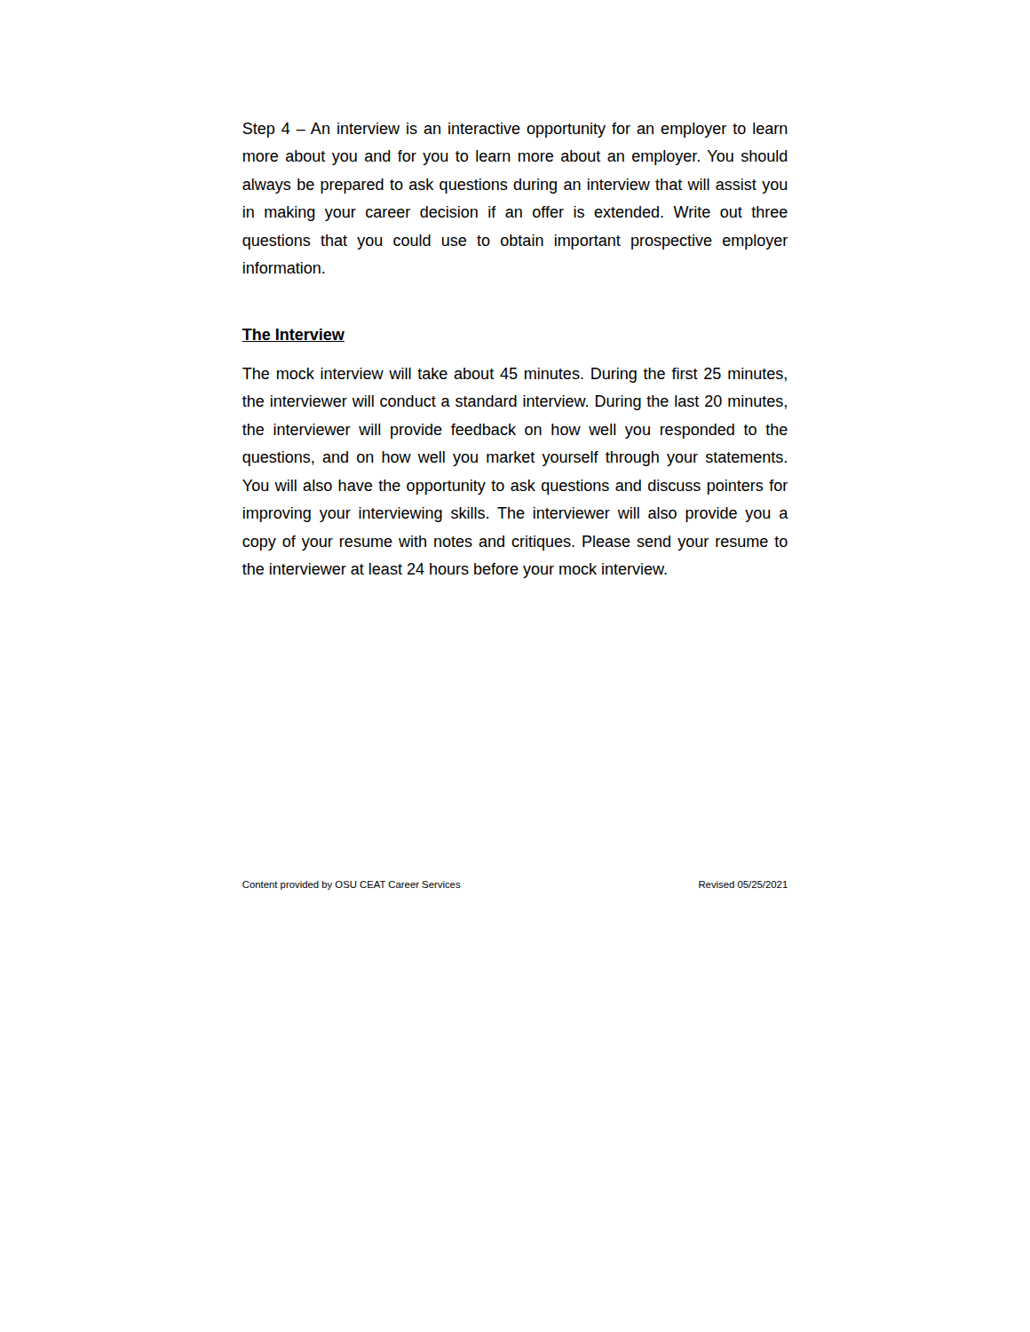Step 4 – An interview is an interactive opportunity for an employer to learn more about you and for you to learn more about an employer. You should always be prepared to ask questions during an interview that will assist you in making your career decision if an offer is extended. Write out three questions that you could use to obtain important prospective employer information.
The Interview
The mock interview will take about 45 minutes. During the first 25 minutes, the interviewer will conduct a standard interview. During the last 20 minutes, the interviewer will provide feedback on how well you responded to the questions, and on how well you market yourself through your statements. You will also have the opportunity to ask questions and discuss pointers for improving your interviewing skills. The interviewer will also provide you a copy of your resume with notes and critiques. Please send your resume to the interviewer at least 24 hours before your mock interview.
Content provided by OSU CEAT Career Services
Revised 05/25/2021